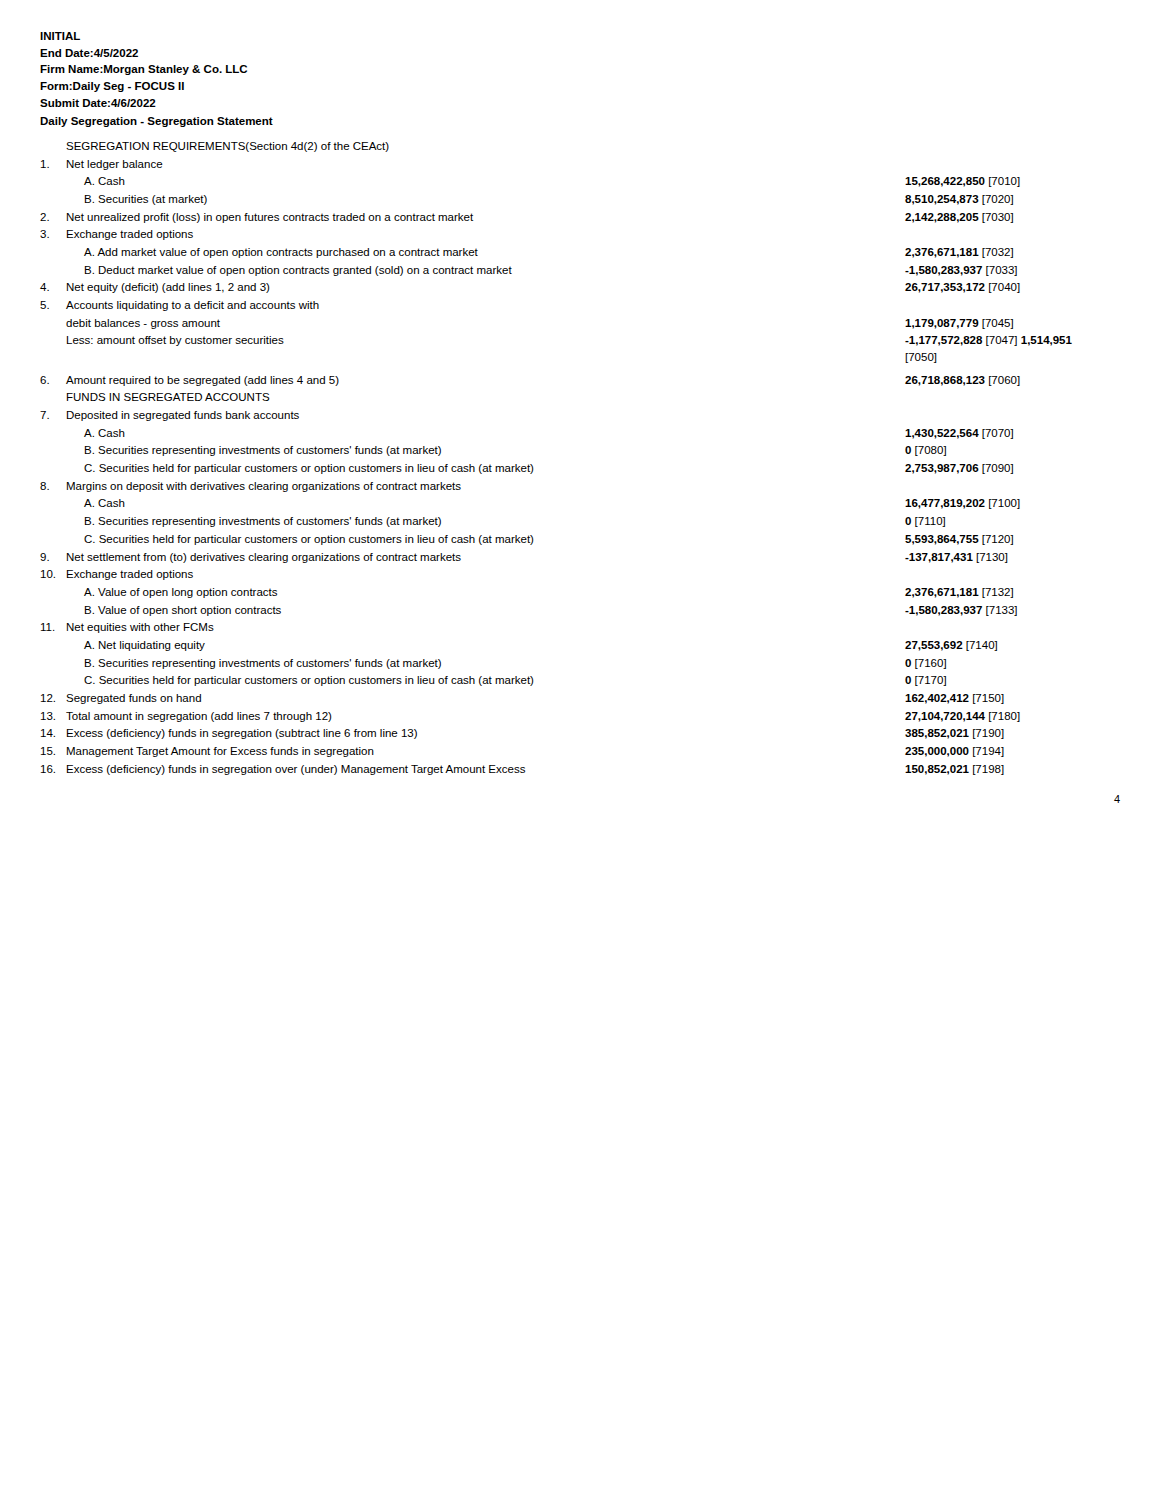INITIAL
End Date:4/5/2022
Firm Name:Morgan Stanley & Co. LLC
Form:Daily Seg - FOCUS II
Submit Date:4/6/2022
Daily Segregation - Segregation Statement
| | SEGREGATION REQUIREMENTS(Section 4d(2) of the CEAct) | |
| 1. | Net ledger balance | |
| | A. Cash | 15,268,422,850 [7010] |
| | B. Securities (at market) | 8,510,254,873 [7020] |
| 2. | Net unrealized profit (loss) in open futures contracts traded on a contract market | 2,142,288,205 [7030] |
| 3. | Exchange traded options | |
| | A. Add market value of open option contracts purchased on a contract market | 2,376,671,181 [7032] |
| | B. Deduct market value of open option contracts granted (sold) on a contract market | -1,580,283,937 [7033] |
| 4. | Net equity (deficit) (add lines 1, 2 and 3) | 26,717,353,172 [7040] |
| 5. | Accounts liquidating to a deficit and accounts with | |
| | debit balances - gross amount | 1,179,087,779 [7045] |
| | Less: amount offset by customer securities | -1,177,572,828 [7047] 1,514,951 [7050] |
| 6. | Amount required to be segregated (add lines 4 and 5) | 26,718,868,123 [7060] |
| | FUNDS IN SEGREGATED ACCOUNTS | |
| 7. | Deposited in segregated funds bank accounts | |
| | A. Cash | 1,430,522,564 [7070] |
| | B. Securities representing investments of customers' funds (at market) | 0 [7080] |
| | C. Securities held for particular customers or option customers in lieu of cash (at market) | 2,753,987,706 [7090] |
| 8. | Margins on deposit with derivatives clearing organizations of contract markets | |
| | A. Cash | 16,477,819,202 [7100] |
| | B. Securities representing investments of customers' funds (at market) | 0 [7110] |
| | C. Securities held for particular customers or option customers in lieu of cash (at market) | 5,593,864,755 [7120] |
| 9. | Net settlement from (to) derivatives clearing organizations of contract markets | -137,817,431 [7130] |
| 10. | Exchange traded options | |
| | A. Value of open long option contracts | 2,376,671,181 [7132] |
| | B. Value of open short option contracts | -1,580,283,937 [7133] |
| 11. | Net equities with other FCMs | |
| | A. Net liquidating equity | 27,553,692 [7140] |
| | B. Securities representing investments of customers' funds (at market) | 0 [7160] |
| | C. Securities held for particular customers or option customers in lieu of cash (at market) | 0 [7170] |
| 12. | Segregated funds on hand | 162,402,412 [7150] |
| 13. | Total amount in segregation (add lines 7 through 12) | 27,104,720,144 [7180] |
| 14. | Excess (deficiency) funds in segregation (subtract line 6 from line 13) | 385,852,021 [7190] |
| 15. | Management Target Amount for Excess funds in segregation | 235,000,000 [7194] |
| 16. | Excess (deficiency) funds in segregation over (under) Management Target Amount Excess | 150,852,021 [7198] |
4